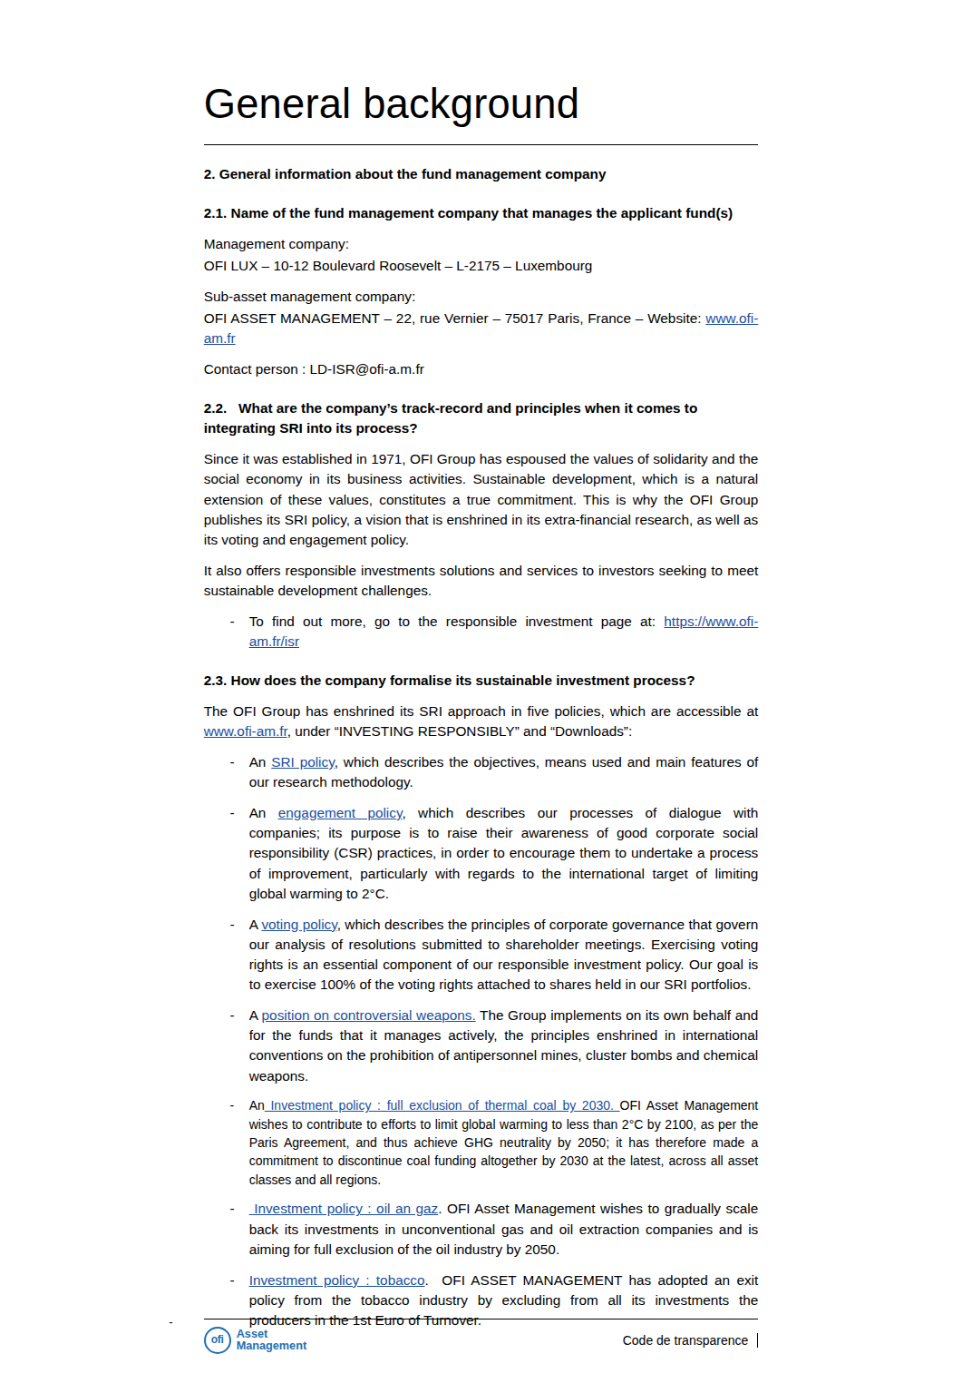General background
2. General information about the fund management company
2.1. Name of the fund management company that manages the applicant fund(s)
Management company:
OFI LUX – 10-12 Boulevard Roosevelt – L-2175 – Luxembourg
Sub-asset management company:
OFI ASSET MANAGEMENT – 22, rue Vernier – 75017 Paris, France – Website: www.ofi-am.fr
Contact person : LD-ISR@ofi-a.m.fr
2.2. What are the company’s track-record and principles when it comes to integrating SRI into its process?
Since it was established in 1971, OFI Group has espoused the values of solidarity and the social economy in its business activities. Sustainable development, which is a natural extension of these values, constitutes a true commitment. This is why the OFI Group publishes its SRI policy, a vision that is enshrined in its extra-financial research, as well as its voting and engagement policy.
It also offers responsible investments solutions and services to investors seeking to meet sustainable development challenges.
To find out more, go to the responsible investment page at: https://www.ofi-am.fr/isr
2.3. How does the company formalise its sustainable investment process?
The OFI Group has enshrined its SRI approach in five policies, which are accessible at www.ofi-am.fr, under “INVESTING RESPONSIBLY” and “Downloads”:
An SRI policy, which describes the objectives, means used and main features of our research methodology.
An engagement policy, which describes our processes of dialogue with companies; its purpose is to raise their awareness of good corporate social responsibility (CSR) practices, in order to encourage them to undertake a process of improvement, particularly with regards to the international target of limiting global warming to 2°C.
A voting policy, which describes the principles of corporate governance that govern our analysis of resolutions submitted to shareholder meetings. Exercising voting rights is an essential component of our responsible investment policy. Our goal is to exercise 100% of the voting rights attached to shares held in our SRI portfolios.
A position on controversial weapons. The Group implements on its own behalf and for the funds that it manages actively, the principles enshrined in international conventions on the prohibition of antipersonnel mines, cluster bombs and chemical weapons.
An Investment policy : full exclusion of thermal coal by 2030. OFI Asset Management wishes to contribute to efforts to limit global warming to less than 2°C by 2100, as per the Paris Agreement, and thus achieve GHG neutrality by 2050; it has therefore made a commitment to discontinue coal funding altogether by 2030 at the latest, across all asset classes and all regions.
Investment policy : oil an gaz. OFI Asset Management wishes to gradually scale back its investments in unconventional gas and oil extraction companies and is aiming for full exclusion of the oil industry by 2050.
Investment policy : tobacco. OFI ASSET MANAGEMENT has adopted an exit policy from the tobacco industry by excluding from all its investments the producers in the 1st Euro of Turnover.
-
Asset
Management
Code de transparence